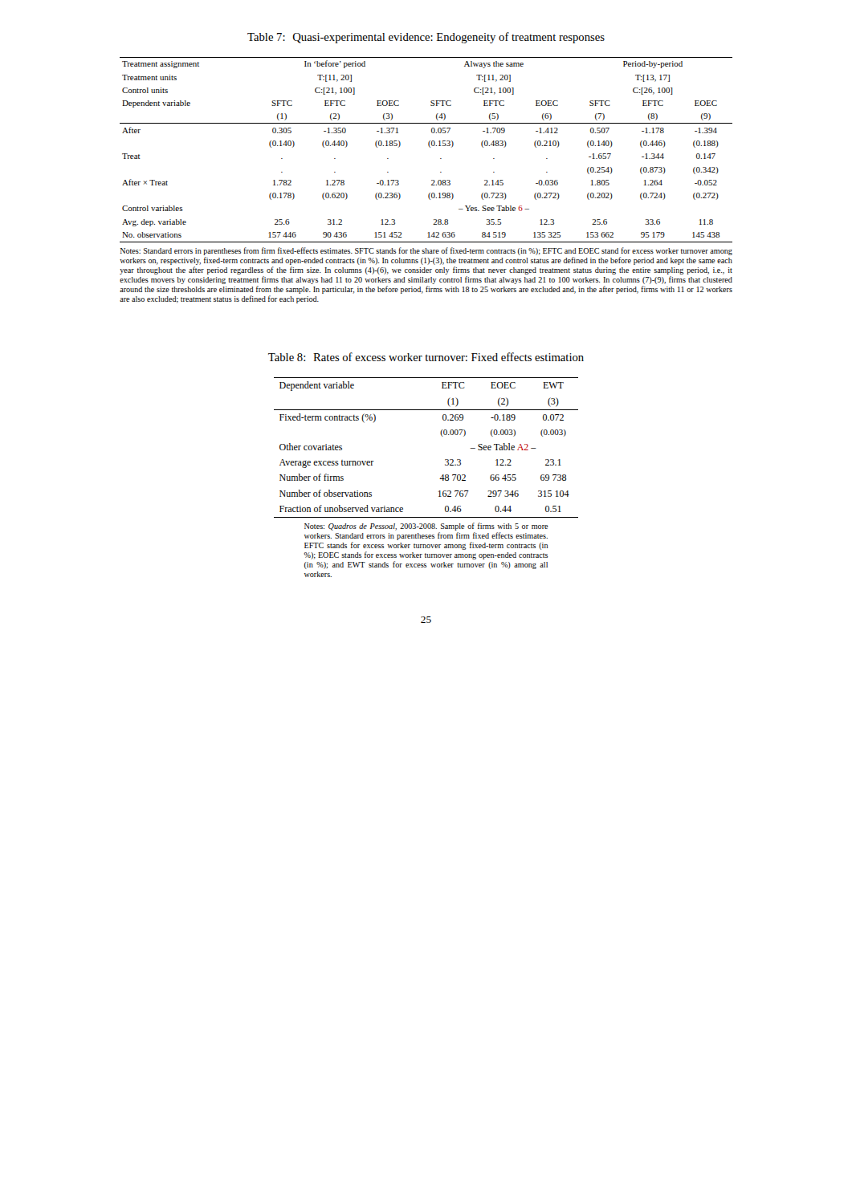Table 7: Quasi-experimental evidence: Endogeneity of treatment responses
| Treatment assignment | In ‘before’ period | Always the same | Period-by-period |
| Treatment units | T:[11, 20] | T:[11, 20] | T:[13, 17] |
| Control units | C:[21, 100] | C:[21, 100] | C:[26, 100] |
| Dependent variable | SFTC | EFTC | EOEC | SFTC | EFTC | EOEC | SFTC | EFTC | EOEC |
| | (1) | (2) | (3) | (4) | (5) | (6) | (7) | (8) | (9) |
| After | 0.305 | -1.350 | -1.371 | 0.057 | -1.709 | -1.412 | 0.507 | -1.178 | -1.394 |
| | (0.140) | (0.440) | (0.185) | (0.153) | (0.483) | (0.210) | (0.140) | (0.446) | (0.188) |
| Treat | . | . | . | . | . | . | -1.657 | -1.344 | 0.147 |
| | . | . | . | . | . | . | (0.254) | (0.873) | (0.342) |
| After × Treat | 1.782 | 1.278 | -0.173 | 2.083 | 2.145 | -0.036 | 1.805 | 1.264 | -0.052 |
| | (0.178) | (0.620) | (0.236) | (0.198) | (0.723) | (0.272) | (0.202) | (0.724) | (0.272) |
| Control variables | – Yes. See Table 6 – |
| Avg. dep. variable | 25.6 | 31.2 | 12.3 | 28.8 | 35.5 | 12.3 | 25.6 | 33.6 | 11.8 |
| No. observations | 157 446 | 90 436 | 151 452 | 142 636 | 84 519 | 135 325 | 153 662 | 95 179 | 145 438 |
Notes: Standard errors in parentheses from firm fixed-effects estimates. SFTC stands for the share of fixed-term contracts (in %); EFTC and EOEC stand for excess worker turnover among workers on, respectively, fixed-term contracts and open-ended contracts (in %). In columns (1)-(3), the treatment and control status are defined in the before period and kept the same each year throughout the after period regardless of the firm size. In columns (4)-(6), we consider only firms that never changed treatment status during the entire sampling period, i.e., it excludes movers by considering treatment firms that always had 11 to 20 workers and similarly control firms that always had 21 to 100 workers. In columns (7)-(9), firms that clustered around the size thresholds are eliminated from the sample. In particular, in the before period, firms with 18 to 25 workers are excluded and, in the after period, firms with 11 or 12 workers are also excluded; treatment status is defined for each period.
Table 8: Rates of excess worker turnover: Fixed effects estimation
| Dependent variable | EFTC | EOEC | EWT |
| | (1) | (2) | (3) |
| Fixed-term contracts (%) | 0.269 | -0.189 | 0.072 |
| | (0.007) | (0.003) | (0.003) |
| Other covariates | – See Table A2 – |
| Average excess turnover | 32.3 | 12.2 | 23.1 |
| Number of firms | 48 702 | 66 455 | 69 738 |
| Number of observations | 162 767 | 297 346 | 315 104 |
| Fraction of unobserved variance | 0.46 | 0.44 | 0.51 |
Notes: Quadros de Pessoal, 2003-2008. Sample of firms with 5 or more workers. Standard errors in parentheses from firm fixed effects estimates. EFTC stands for excess worker turnover among fixed-term contracts (in %); EOEC stands for excess worker turnover among open-ended contracts (in %); and EWT stands for excess worker turnover (in %) among all workers.
25